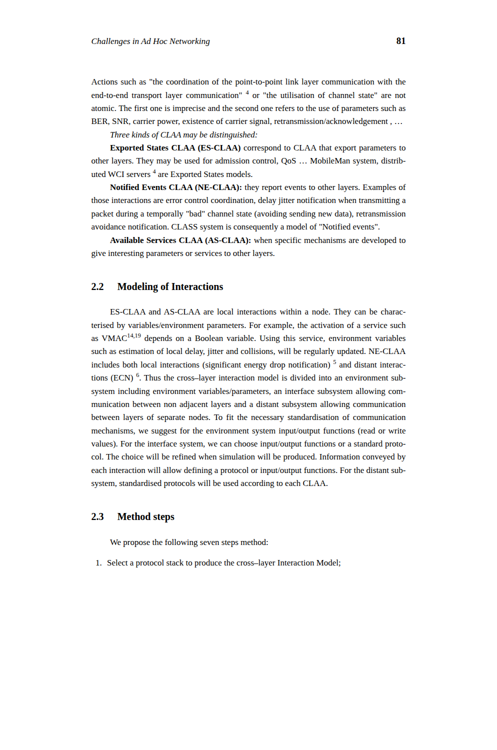Challenges in Ad Hoc Networking 81
Actions such as "the coordination of the point-to-point link layer communication with the end-to-end transport layer communication" 4 or "the utilisation of channel state" are not atomic. The first one is imprecise and the second one refers to the use of parameters such as BER, SNR, carrier power, existence of carrier signal, retransmission/acknowledgement , …
Three kinds of CLAA may be distinguished:
Exported States CLAA (ES-CLAA) correspond to CLAA that export parameters to other layers. They may be used for admission control, QoS … MobileMan system, distributed WCI servers 4 are Exported States models.
Notified Events CLAA (NE-CLAA): they report events to other layers. Examples of those interactions are error control coordination, delay jitter notification when transmitting a packet during a temporally "bad" channel state (avoiding sending new data), retransmission avoidance notification. CLASS system is consequently a model of "Notified events".
Available Services CLAA (AS-CLAA): when specific mechanisms are developed to give interesting parameters or services to other layers.
2.2 Modeling of Interactions
ES-CLAA and AS-CLAA are local interactions within a node. They can be characterised by variables/environment parameters. For example, the activation of a service such as VMAC14,19 depends on a Boolean variable. Using this service, environment variables such as estimation of local delay, jitter and collisions, will be regularly updated. NE-CLAA includes both local interactions (significant energy drop notification) 5 and distant interactions (ECN) 6. Thus the cross–layer interaction model is divided into an environment subsystem including environment variables/parameters, an interface subsystem allowing communication between non adjacent layers and a distant subsystem allowing communication between layers of separate nodes. To fit the necessary standardisation of communication mechanisms, we suggest for the environment system input/output functions (read or write values). For the interface system, we can choose input/output functions or a standard protocol. The choice will be refined when simulation will be produced. Information conveyed by each interaction will allow defining a protocol or input/output functions. For the distant subsystem, standardised protocols will be used according to each CLAA.
2.3 Method steps
We propose the following seven steps method:
Select a protocol stack to produce the cross–layer Interaction Model;